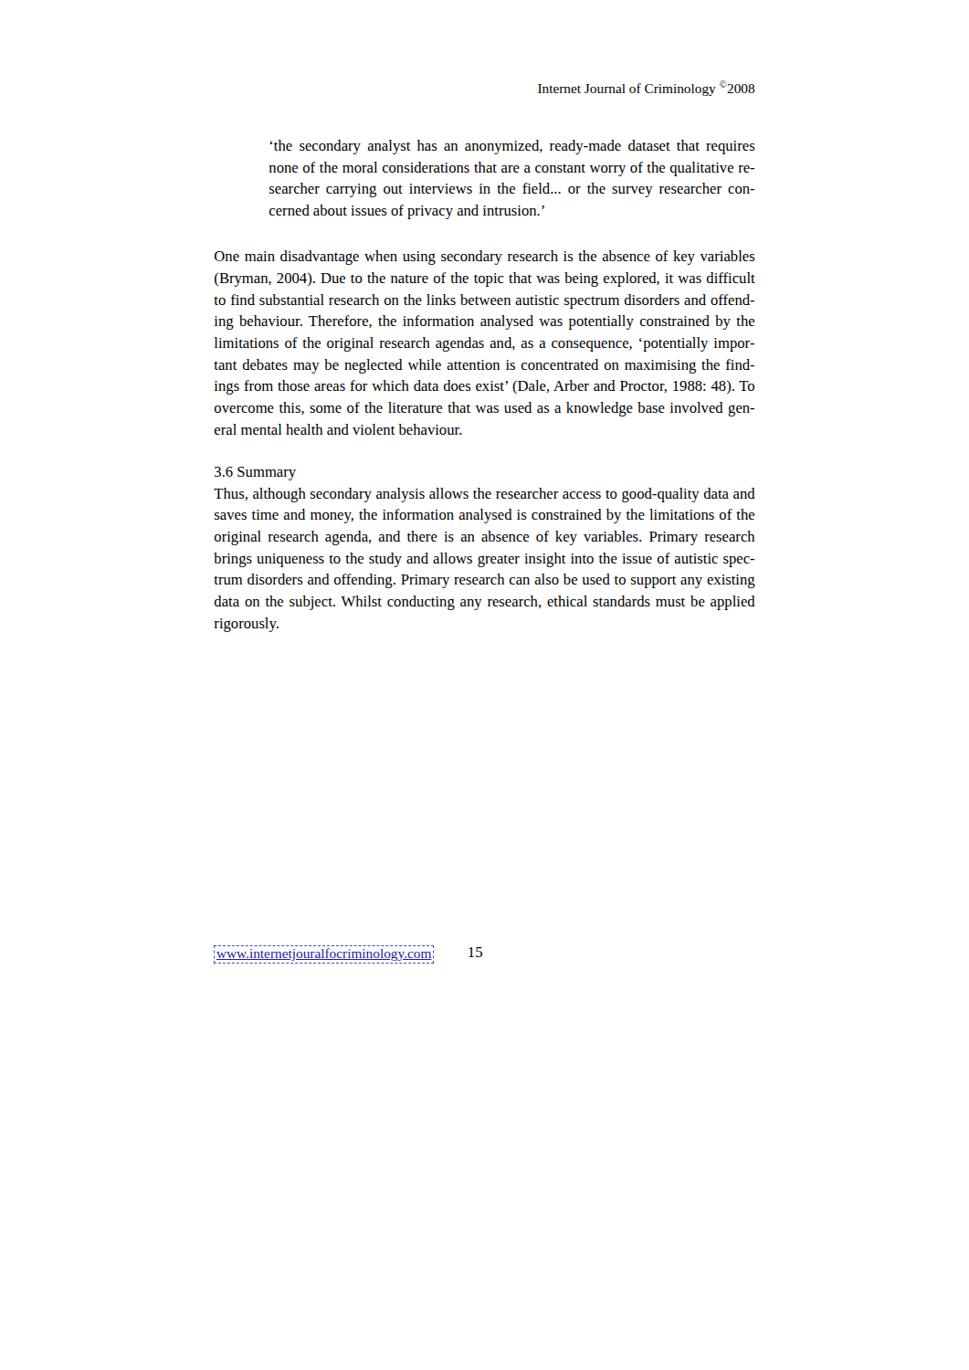Internet Journal of Criminology ©2008
‘the secondary analyst has an anonymized, ready-made dataset that requires none of the moral considerations that are a constant worry of the qualitative researcher carrying out interviews in the field... or the survey researcher concerned about issues of privacy and intrusion.’
One main disadvantage when using secondary research is the absence of key variables (Bryman, 2004). Due to the nature of the topic that was being explored, it was difficult to find substantial research on the links between autistic spectrum disorders and offending behaviour. Therefore, the information analysed was potentially constrained by the limitations of the original research agendas and, as a consequence, ‘potentially important debates may be neglected while attention is concentrated on maximising the findings from those areas for which data does exist’ (Dale, Arber and Proctor, 1988: 48). To overcome this, some of the literature that was used as a knowledge base involved general mental health and violent behaviour.
3.6 Summary
Thus, although secondary analysis allows the researcher access to good-quality data and saves time and money, the information analysed is constrained by the limitations of the original research agenda, and there is an absence of key variables. Primary research brings uniqueness to the study and allows greater insight into the issue of autistic spectrum disorders and offending. Primary research can also be used to support any existing data on the subject. Whilst conducting any research, ethical standards must be applied rigorously.
www.internetjouralfocriminology.com 15